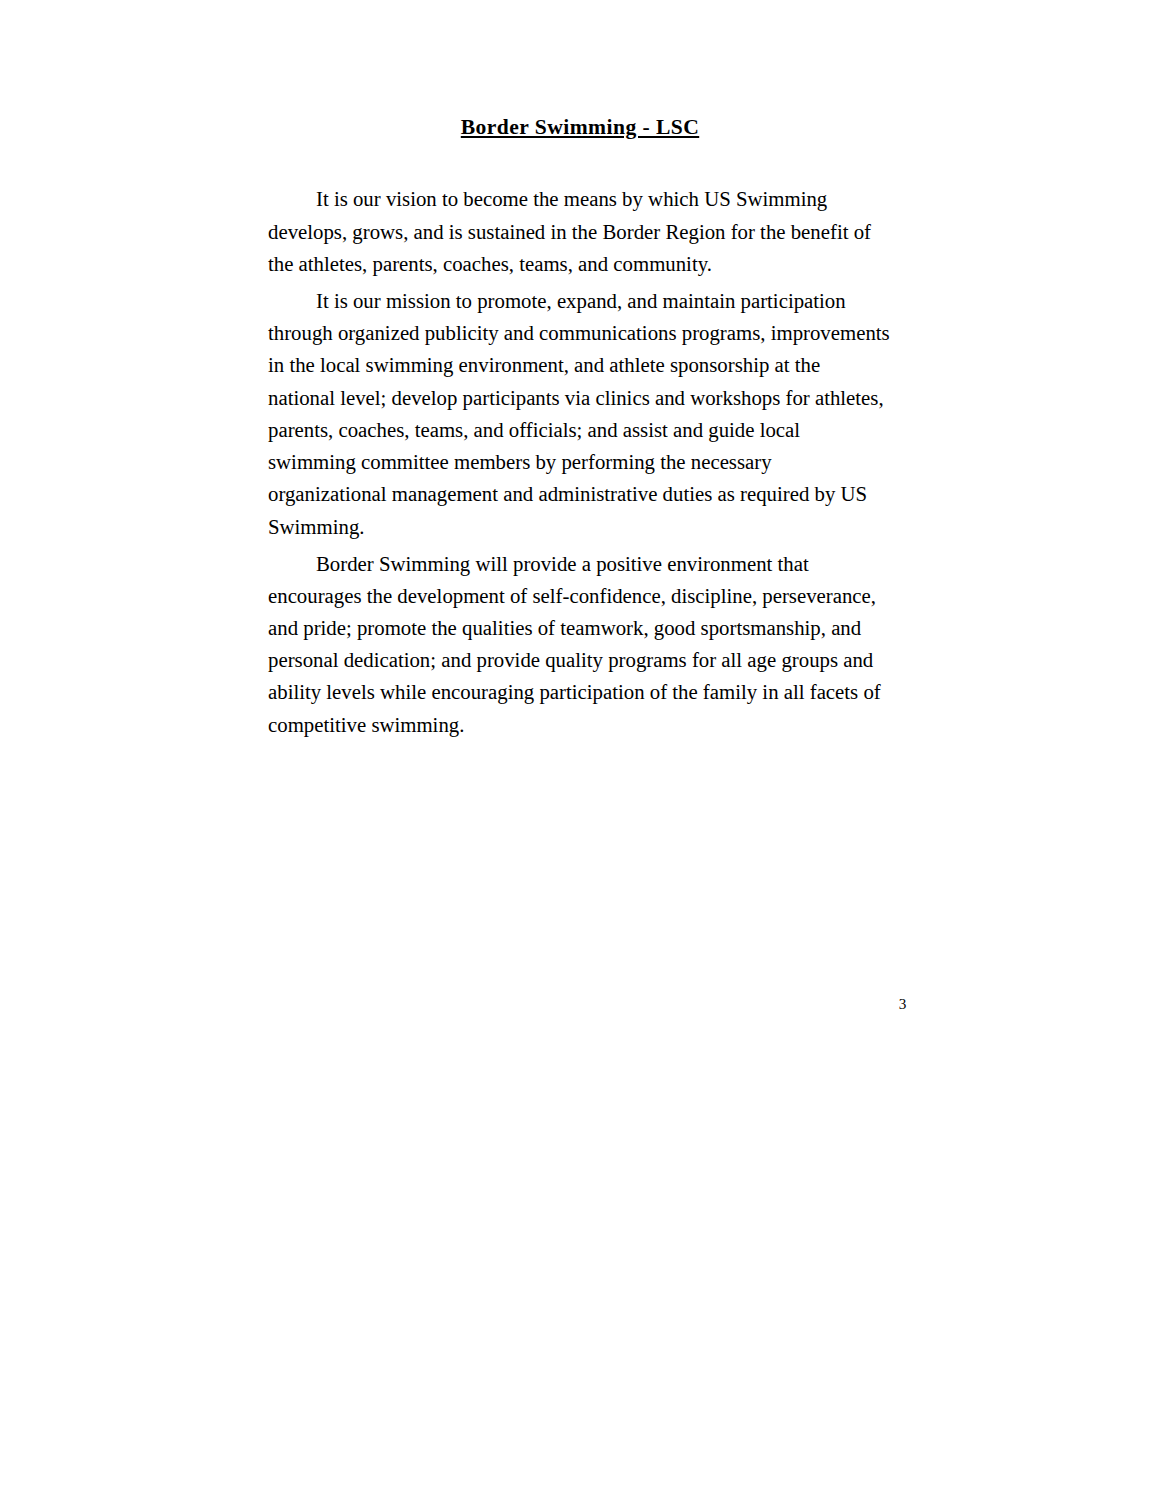Border Swimming - LSC
It is our vision to become the means by which US Swimming develops, grows, and is sustained in the Border Region for the benefit of the athletes, parents, coaches, teams, and community.
It is our mission to promote, expand, and maintain participation through organized publicity and communications programs, improvements in the local swimming environment, and athlete sponsorship at the national level; develop participants via clinics and workshops for athletes, parents, coaches, teams, and officials; and assist and guide local swimming committee members by performing the necessary organizational management and administrative duties as required by US Swimming.
Border Swimming will provide a positive environment that encourages the development of self-confidence, discipline, perseverance, and pride; promote the qualities of teamwork, good sportsmanship, and personal dedication; and provide quality programs for all age groups and ability levels while encouraging participation of the family in all facets of competitive swimming.
3